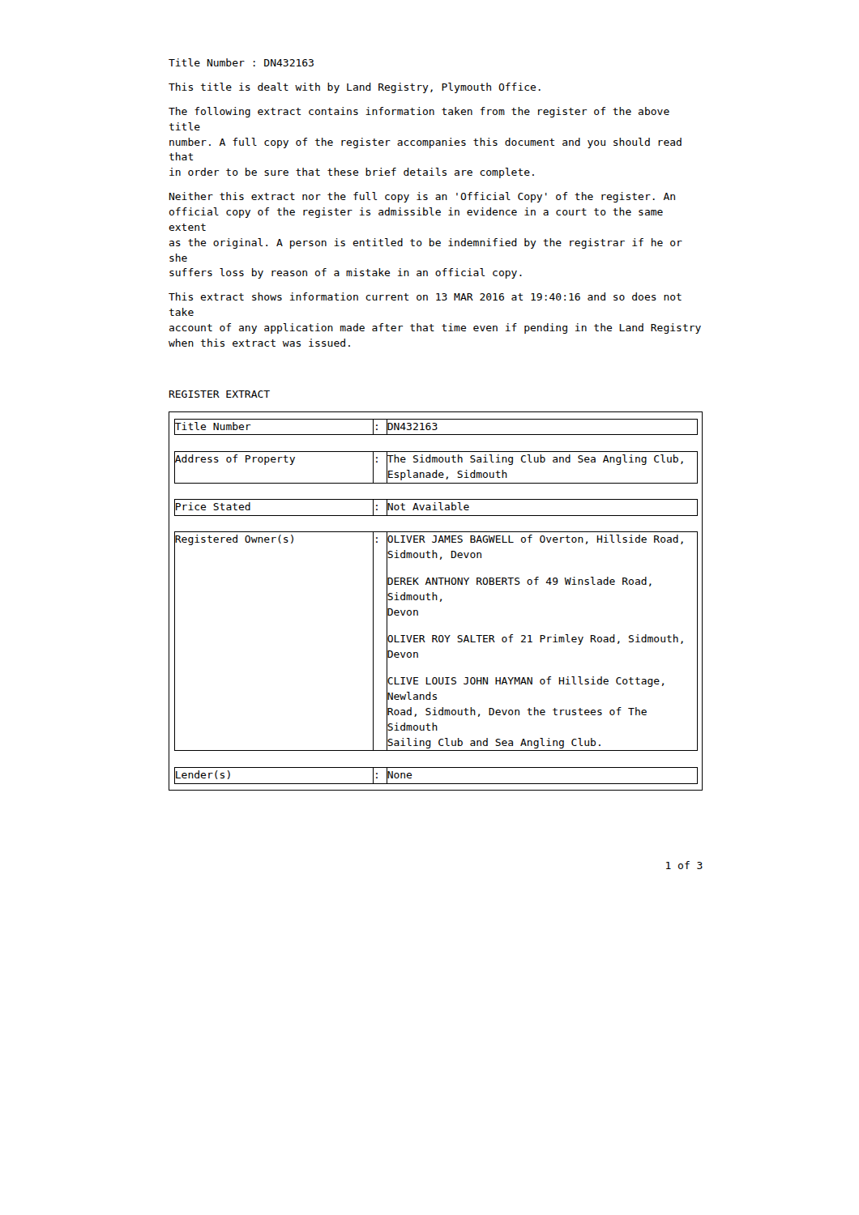Title Number : DN432163
This title is dealt with by Land Registry, Plymouth Office.
The following extract contains information taken from the register of the above title
number. A full copy of the register accompanies this document and you should read that
in order to be sure that these brief details are complete.
Neither this extract nor the full copy is an 'Official Copy' of the register. An
official copy of the register is admissible in evidence in a court to the same extent
as the original. A person is entitled to be indemnified by the registrar if he or she
suffers loss by reason of a mistake in an official copy.
This extract shows information current on 13 MAR 2016 at 19:40:16 and so does not take
account of any application made after that time even if pending in the Land Registry
when this extract was issued.
REGISTER EXTRACT
| / Title Number / : / DN432163 / / Address of Property / : / The Sidmouth Sailing Club and Sea Angling Club, Esplanade, Sidmouth / / Price Stated / : / Not Available / / Registered Owner(s) / : / OLIVER JAMES BAGWELL of Overton, Hillside Road, Sidmouth, Devon DEREK ANTHONY ROBERTS of 49 Winslade Road, Sidmouth, Devon OLIVER ROY SALTER of 21 Primley Road, Sidmouth, Devon CLIVE LOUIS JOHN HAYMAN of Hillside Cottage, Newlands Road, Sidmouth, Devon the trustees of The Sidmouth Sailing Club and Sea Angling Club. / / Lender(s) / : / None / |
1 of 3